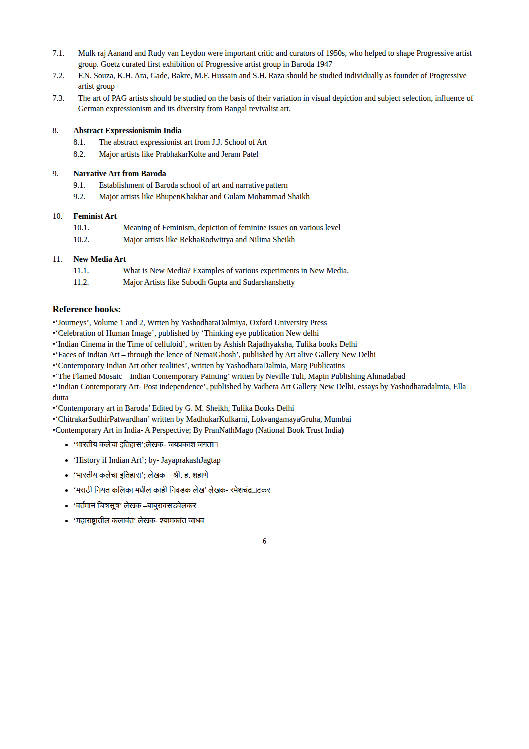7.1. Mulk raj Aanand and Rudy van Leydon were important critic and curators of 1950s, who helped to shape Progressive artist group. Goetz curated first exhibition of Progressive artist group in Baroda 1947
7.2. F.N. Souza, K.H. Ara, Gade, Bakre, M.F. Hussain and S.H. Raza should be studied individually as founder of Progressive artist group
7.3. The art of PAG artists should be studied on the basis of their variation in visual depiction and subject selection, influence of German expressionism and its diversity from Bangal revivalist art.
8. Abstract Expressionismin India
8.1. The abstract expressionist art from J.J. School of Art
8.2. Major artists like PrabhakarKolte and Jeram Patel
9. Narrative Art from Baroda
9.1. Establishment of Baroda school of art and narrative pattern
9.2. Major artists like BhupenKhakhar and Gulam Mohammad Shaikh
10. Feminist Art
10.1. Meaning of Feminism, depiction of feminine issues on various level
10.2. Major artists like RekhaRodwittya and Nilima Sheikh
11. New Media Art
11.1. What is New Media? Examples of various experiments in New Media.
11.2. Major Artists like Subodh Gupta and Sudarshanshetty
Reference books:
•‘Journeys’, Volume 1 and 2, Wrtten by YashodharaDalmiya, Oxford University Press
•‘Celebration of Human Image’, published by ‘Thinking eye publication New delhi
•‘Indian Cinema in the Time of celluloid’, written by Ashish Rajadhyaksha, Tulika books Delhi
•‘Faces of Indian Art – through the lence of NemaiGhosh’, published by Art alive Gallery New Delhi
•‘Contemporary Indian Art other realities’, written by YashodharaDalmia, Marg Publicatins
•‘The Flamed Mosaic – Indian Contemporary Painting’ written by Neville Tuli, Mapin Publishing Ahmadabad
•‘Indian Contemporary Art- Post independence’, published by Vadhera Art Gallery New Delhi, essays by Yashodharadalmia, Ella dutta
•‘Contemporary art in Baroda’ Edited by G. M. Sheikh, Tulika Books Delhi
•‘ChitrakarSudhirPatwardhan’ written by MadhukarKulkarni, LokvangamayaGruha, Mumbai
•Contemporary Art in India- A Perspective; By PranNathMago (National Book Trust India)
‘भारतीय कलेचा इतिहास’;लेखक- जयप्रकाश जगता□
‘History if Indian Art’; by- JayaprakashJagtap
‘भारतीय कलेचा इतिहास’; लेखक – श्री. ह. शहाणे
‘मराठी नियत कलिका मधील काही निवडक लेख’ लेखक- रमेशचंद्र□टकर
‘वर्तमान चित्रसूत्र’ लेखक –बाबुरावसडवेलकर
‘महाराष्ट्रातील कलावंत’ लेखक- श्यामकांत जाधव
6